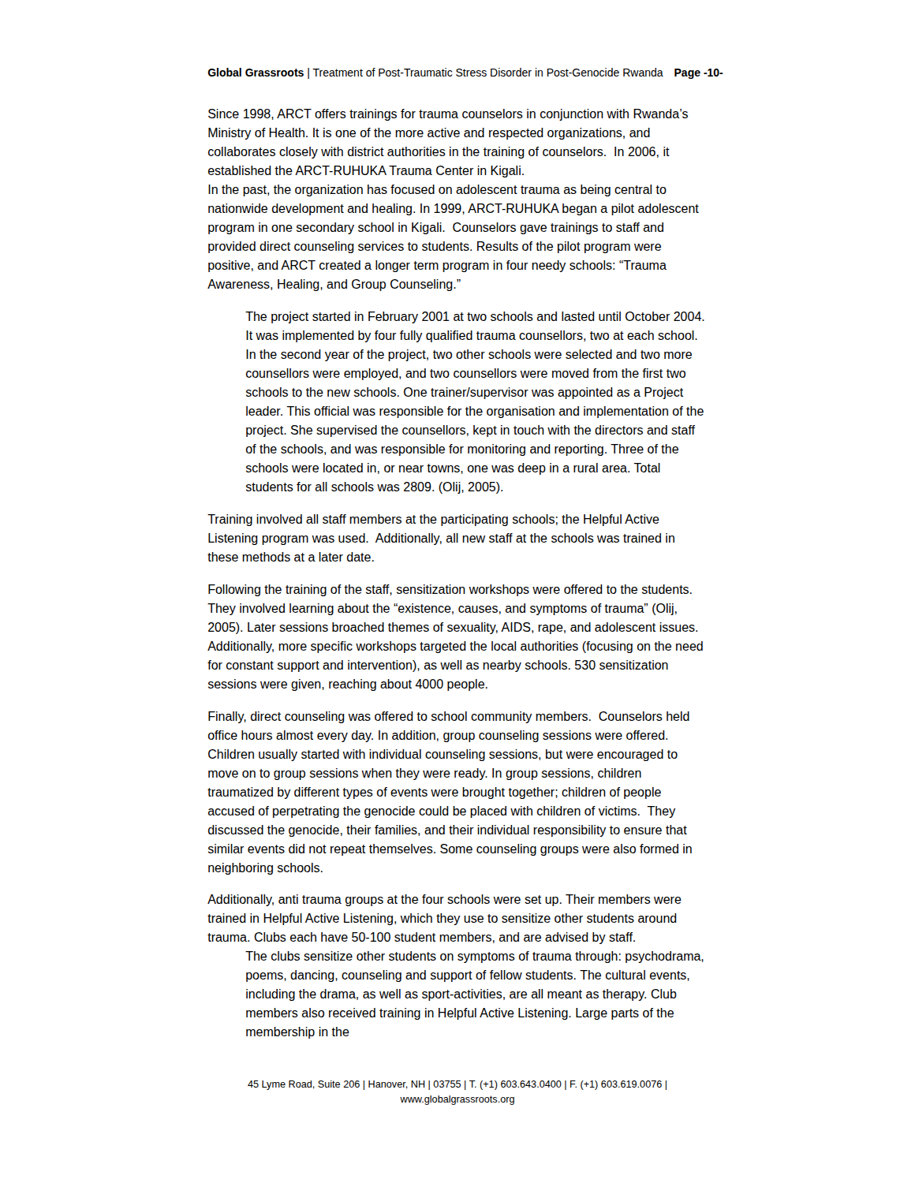Global Grassroots | Treatment of Post-Traumatic Stress Disorder in Post-Genocide Rwanda
Page -10-
Since 1998, ARCT offers trainings for trauma counselors in conjunction with Rwanda’s Ministry of Health. It is one of the more active and respected organizations, and collaborates closely with district authorities in the training of counselors. In 2006, it established the ARCT-RUHUKA Trauma Center in Kigali.
In the past, the organization has focused on adolescent trauma as being central to nationwide development and healing. In 1999, ARCT-RUHUKA began a pilot adolescent program in one secondary school in Kigali. Counselors gave trainings to staff and provided direct counseling services to students. Results of the pilot program were positive, and ARCT created a longer term program in four needy schools: “Trauma Awareness, Healing, and Group Counseling.”
The project started in February 2001 at two schools and lasted until October 2004. It was implemented by four fully qualified trauma counsellors, two at each school. In the second year of the project, two other schools were selected and two more counsellors were employed, and two counsellors were moved from the first two schools to the new schools. One trainer/supervisor was appointed as a Project leader. This official was responsible for the organisation and implementation of the project. She supervised the counsellors, kept in touch with the directors and staff of the schools, and was responsible for monitoring and reporting. Three of the schools were located in, or near towns, one was deep in a rural area. Total students for all schools was 2809. (Olij, 2005).
Training involved all staff members at the participating schools; the Helpful Active Listening program was used. Additionally, all new staff at the schools was trained in these methods at a later date.
Following the training of the staff, sensitization workshops were offered to the students. They involved learning about the “existence, causes, and symptoms of trauma” (Olij, 2005). Later sessions broached themes of sexuality, AIDS, rape, and adolescent issues. Additionally, more specific workshops targeted the local authorities (focusing on the need for constant support and intervention), as well as nearby schools. 530 sensitization sessions were given, reaching about 4000 people.
Finally, direct counseling was offered to school community members. Counselors held office hours almost every day. In addition, group counseling sessions were offered. Children usually started with individual counseling sessions, but were encouraged to move on to group sessions when they were ready. In group sessions, children traumatized by different types of events were brought together; children of people accused of perpetrating the genocide could be placed with children of victims. They discussed the genocide, their families, and their individual responsibility to ensure that similar events did not repeat themselves. Some counseling groups were also formed in neighboring schools.
Additionally, anti trauma groups at the four schools were set up. Their members were trained in Helpful Active Listening, which they use to sensitize other students around trauma. Clubs each have 50-100 student members, and are advised by staff.
The clubs sensitize other students on symptoms of trauma through: psychodrama, poems, dancing, counseling and support of fellow students. The cultural events, including the drama, as well as sport-activities, are all meant as therapy. Club members also received training in Helpful Active Listening. Large parts of the membership in the
45 Lyme Road, Suite 206 | Hanover, NH | 03755 | T. (+1) 603.643.0400 | F. (+1) 603.619.0076 | www.globalgrassroots.org